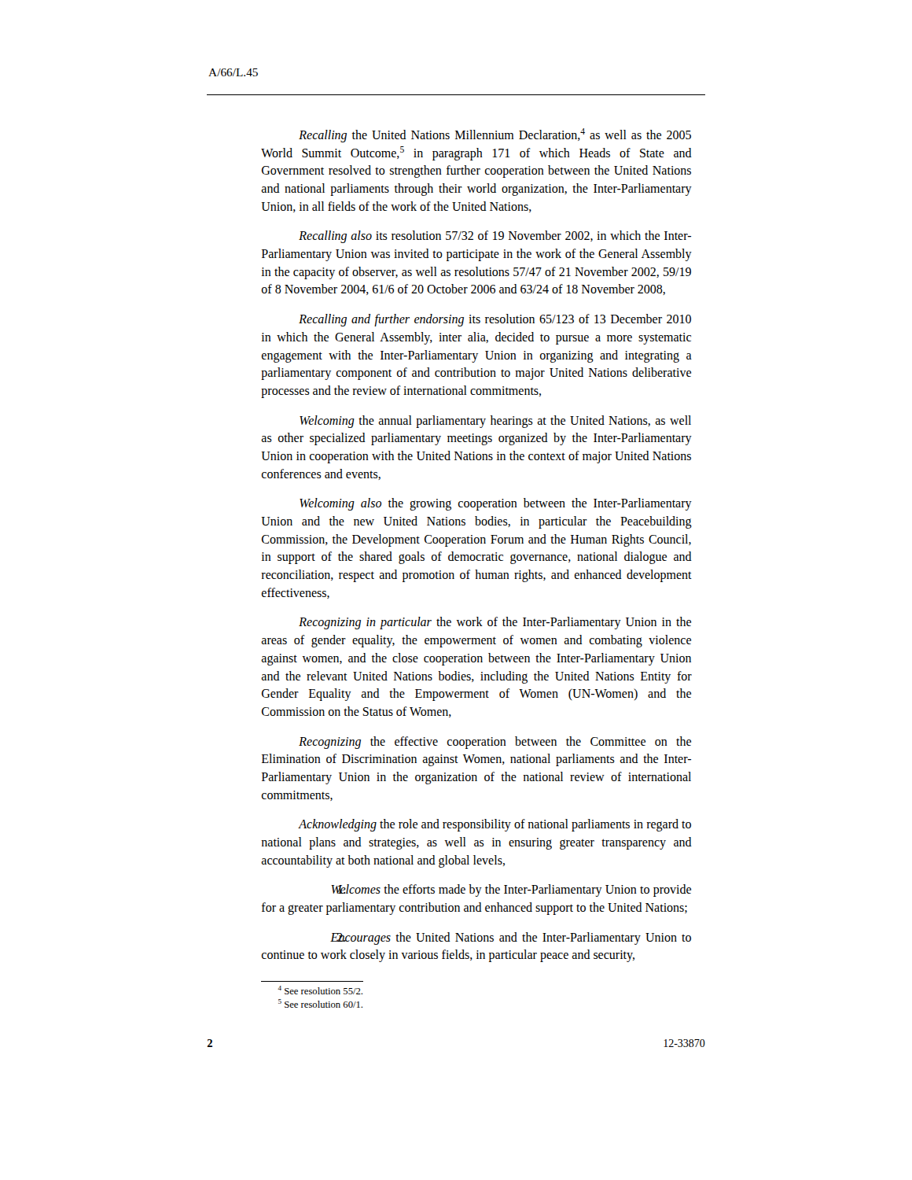A/66/L.45
Recalling the United Nations Millennium Declaration,4 as well as the 2005 World Summit Outcome,5 in paragraph 171 of which Heads of State and Government resolved to strengthen further cooperation between the United Nations and national parliaments through their world organization, the Inter-Parliamentary Union, in all fields of the work of the United Nations,
Recalling also its resolution 57/32 of 19 November 2002, in which the Inter-Parliamentary Union was invited to participate in the work of the General Assembly in the capacity of observer, as well as resolutions 57/47 of 21 November 2002, 59/19 of 8 November 2004, 61/6 of 20 October 2006 and 63/24 of 18 November 2008,
Recalling and further endorsing its resolution 65/123 of 13 December 2010 in which the General Assembly, inter alia, decided to pursue a more systematic engagement with the Inter-Parliamentary Union in organizing and integrating a parliamentary component of and contribution to major United Nations deliberative processes and the review of international commitments,
Welcoming the annual parliamentary hearings at the United Nations, as well as other specialized parliamentary meetings organized by the Inter-Parliamentary Union in cooperation with the United Nations in the context of major United Nations conferences and events,
Welcoming also the growing cooperation between the Inter-Parliamentary Union and the new United Nations bodies, in particular the Peacebuilding Commission, the Development Cooperation Forum and the Human Rights Council, in support of the shared goals of democratic governance, national dialogue and reconciliation, respect and promotion of human rights, and enhanced development effectiveness,
Recognizing in particular the work of the Inter-Parliamentary Union in the areas of gender equality, the empowerment of women and combating violence against women, and the close cooperation between the Inter-Parliamentary Union and the relevant United Nations bodies, including the United Nations Entity for Gender Equality and the Empowerment of Women (UN-Women) and the Commission on the Status of Women,
Recognizing the effective cooperation between the Committee on the Elimination of Discrimination against Women, national parliaments and the Inter-Parliamentary Union in the organization of the national review of international commitments,
Acknowledging the role and responsibility of national parliaments in regard to national plans and strategies, as well as in ensuring greater transparency and accountability at both national and global levels,
1. Welcomes the efforts made by the Inter-Parliamentary Union to provide for a greater parliamentary contribution and enhanced support to the United Nations;
2. Encourages the United Nations and the Inter-Parliamentary Union to continue to work closely in various fields, in particular peace and security,
4 See resolution 55/2.
5 See resolution 60/1.
2 12-33870